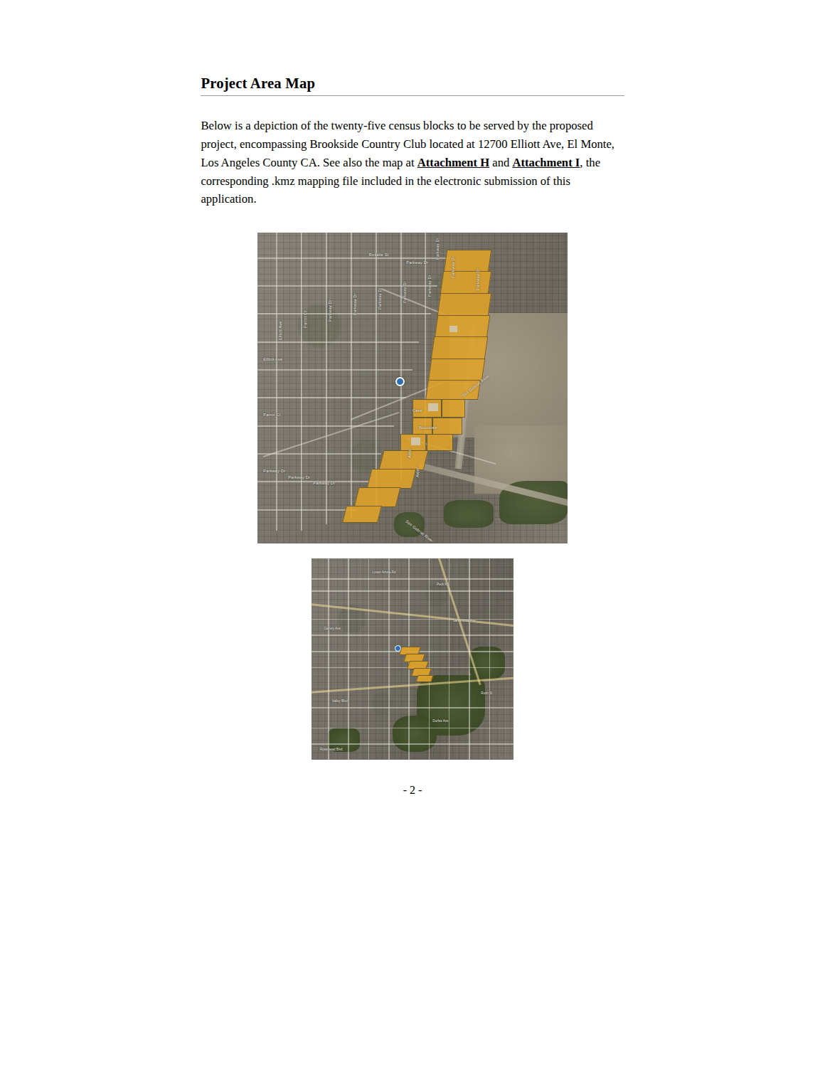Project Area Map
Below is a depiction of the twenty-five census blocks to be served by the proposed project, encompassing Brookside Country Club located at 12700 Elliott Ave, El Monte, Los Angeles County CA. See also the map at Attachment H and Attachment I, the corresponding .kmz mapping file included in the electronic submission of this application.
Elliott Ave Parrot Ct Parkway Dr Parkway Dr Parkway Dr Parkway Dr Parkway Dr Rosalie St Parkway Dr Elliott Ave Parrot Ct Parkway Dr Parkway Dr Parkway Dr Case Woodvale Alder Alder Parkway Dr Parkway Dr San Gabriel River San Gabriel River Parkway Dr
Lower Azusa Rd Peck Rd Garvey Ave Santa Anita Ave Valley Blvd Durfee Ave Rosemead Blvd Rush St
- 2 -